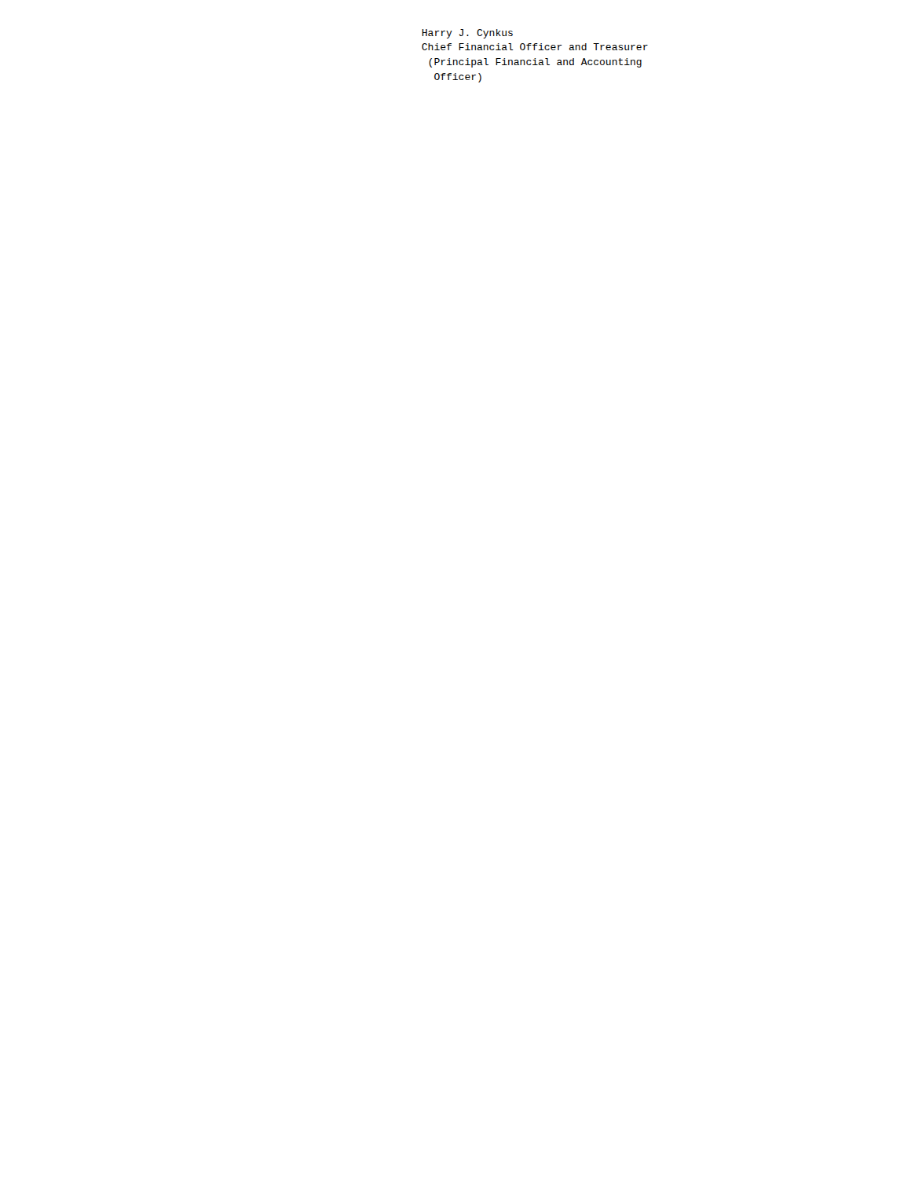Harry J. Cynkus Chief Financial Officer and Treasurer (Principal Financial and Accounting Officer)